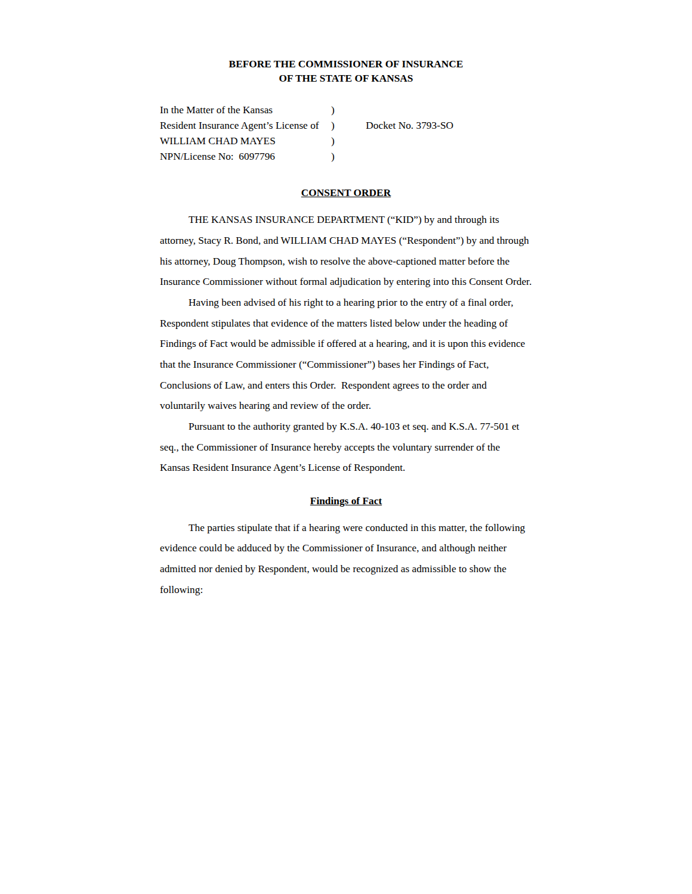BEFORE THE COMMISSIONER OF INSURANCE
OF THE STATE OF KANSAS
| In the Matter of the Kansas | ) | |
| Resident Insurance Agent’s License of | ) | Docket No. 3793-SO |
| WILLIAM CHAD MAYES | ) | |
| NPN/License No: 6097796 | ) | |
CONSENT ORDER
THE KANSAS INSURANCE DEPARTMENT (“KID”) by and through its attorney, Stacy R. Bond, and WILLIAM CHAD MAYES (“Respondent”) by and through his attorney, Doug Thompson, wish to resolve the above-captioned matter before the Insurance Commissioner without formal adjudication by entering into this Consent Order.
Having been advised of his right to a hearing prior to the entry of a final order, Respondent stipulates that evidence of the matters listed below under the heading of Findings of Fact would be admissible if offered at a hearing, and it is upon this evidence that the Insurance Commissioner (“Commissioner”) bases her Findings of Fact, Conclusions of Law, and enters this Order. Respondent agrees to the order and voluntarily waives hearing and review of the order.
Pursuant to the authority granted by K.S.A. 40-103 et seq. and K.S.A. 77-501 et seq., the Commissioner of Insurance hereby accepts the voluntary surrender of the Kansas Resident Insurance Agent’s License of Respondent.
Findings of Fact
The parties stipulate that if a hearing were conducted in this matter, the following evidence could be adduced by the Commissioner of Insurance, and although neither admitted nor denied by Respondent, would be recognized as admissible to show the following: